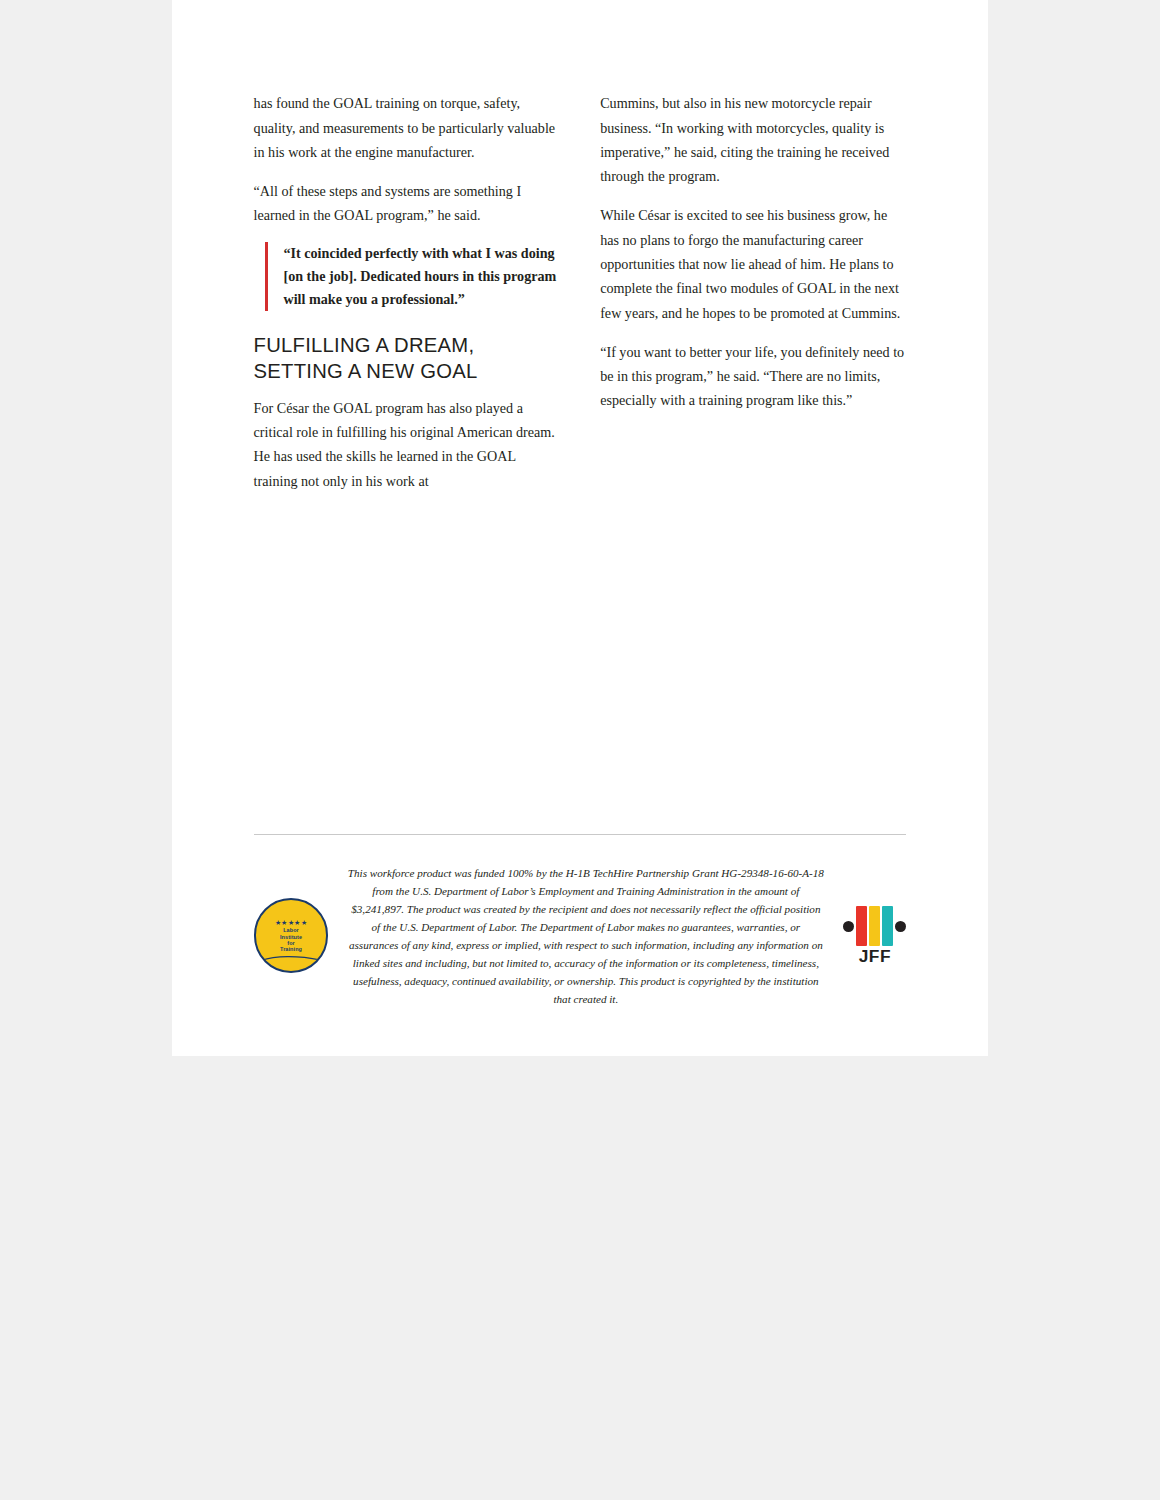has found the GOAL training on torque, safety, quality, and measurements to be particularly valuable in his work at the engine manufacturer.
“All of these steps and systems are something I learned in the GOAL program,” he said.
“It coincided perfectly with what I was doing [on the job]. Dedicated hours in this program will make you a professional.”
Fulfilling a Dream, Setting a New Goal
For César the GOAL program has also played a critical role in fulfilling his original American dream. He has used the skills he learned in the GOAL training not only in his work at
Cummins, but also in his new motorcycle repair business. “In working with motorcycles, quality is imperative,” he said, citing the training he received through the program.
While César is excited to see his business grow, he has no plans to forgo the manufacturing career opportunities that now lie ahead of him. He plans to complete the final two modules of GOAL in the next few years, and he hopes to be promoted at Cummins.
“If you want to better your life, you definitely need to be in this program,” he said. “There are no limits, especially with a training program like this.”
★★★★★
Labor
Institute
for
Training
This workforce product was funded 100% by the H-1B TechHire Partnership Grant HG-29348-16-60-A-18 from the U.S. Department of Labor’s Employment and Training Administration in the amount of $3,241,897. The product was created by the recipient and does not necessarily reflect the official position of the U.S. Department of Labor. The Department of Labor makes no guarantees, warranties, or assurances of any kind, express or implied, with respect to such information, including any information on linked sites and including, but not limited to, accuracy of the information or its completeness, timeliness, usefulness, adequacy, continued availability, or ownership. This product is copyrighted by the institution that created it.
JFF